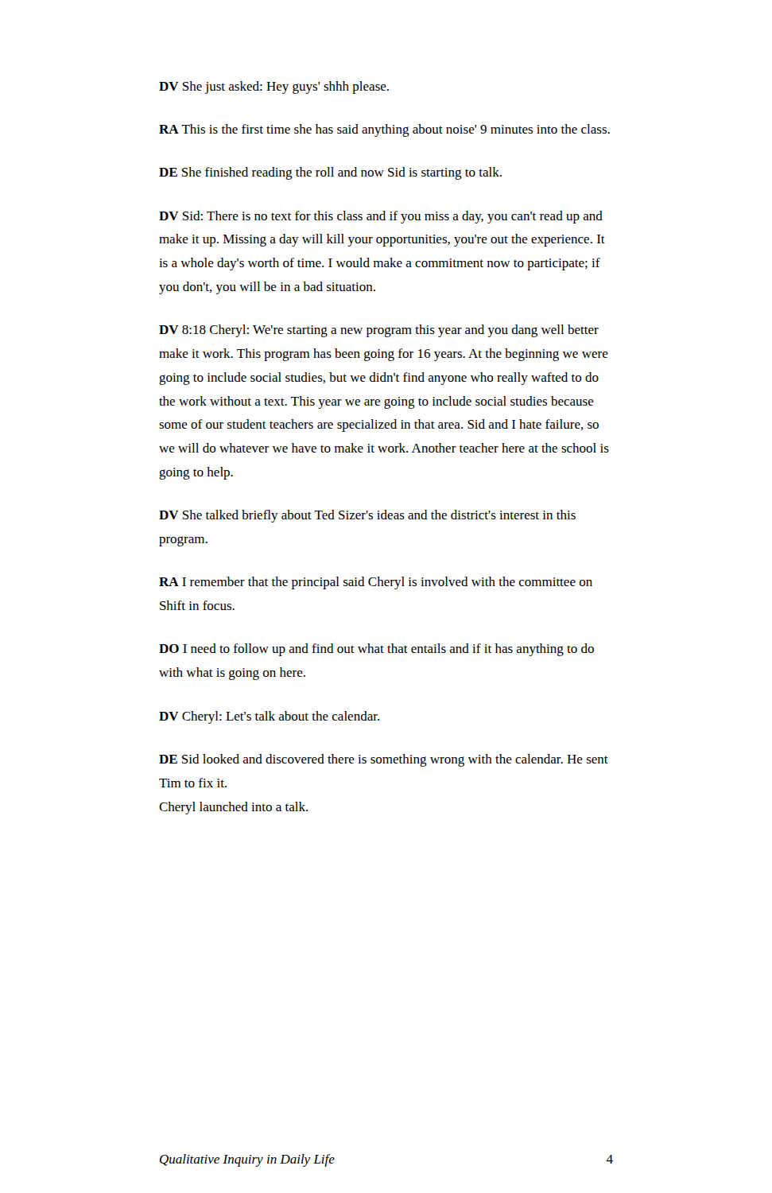DV She just asked: Hey guys' shhh please.
RA This is the first time she has said anything about noise' 9 minutes into the class.
DE She finished reading the roll and now Sid is starting to talk.
DV Sid: There is no text for this class and if you miss a day, you can't read up and make it up. Missing a day will kill your opportunities, you're out the experience. It is a whole day's worth of time. I would make a commitment now to participate; if you don't, you will be in a bad situation.
DV 8:18 Cheryl: We're starting a new program this year and you dang well better make it work. This program has been going for 16 years. At the beginning we were going to include social studies, but we didn't find anyone who really wafted to do the work without a text. This year we are going to include social studies because some of our student teachers are specialized in that area. Sid and I hate failure, so we will do whatever we have to make it work. Another teacher here at the school is going to help.
DV She talked briefly about Ted Sizer's ideas and the district's interest in this program.
RA I remember that the principal said Cheryl is involved with the committee on Shift in focus.
DO I need to follow up and find out what that entails and if it has anything to do with what is going on here.
DV Cheryl: Let's talk about the calendar.
DE Sid looked and discovered there is something wrong with the calendar. He sent Tim to fix it.
Cheryl launched into a talk.
Qualitative Inquiry in Daily Life 4